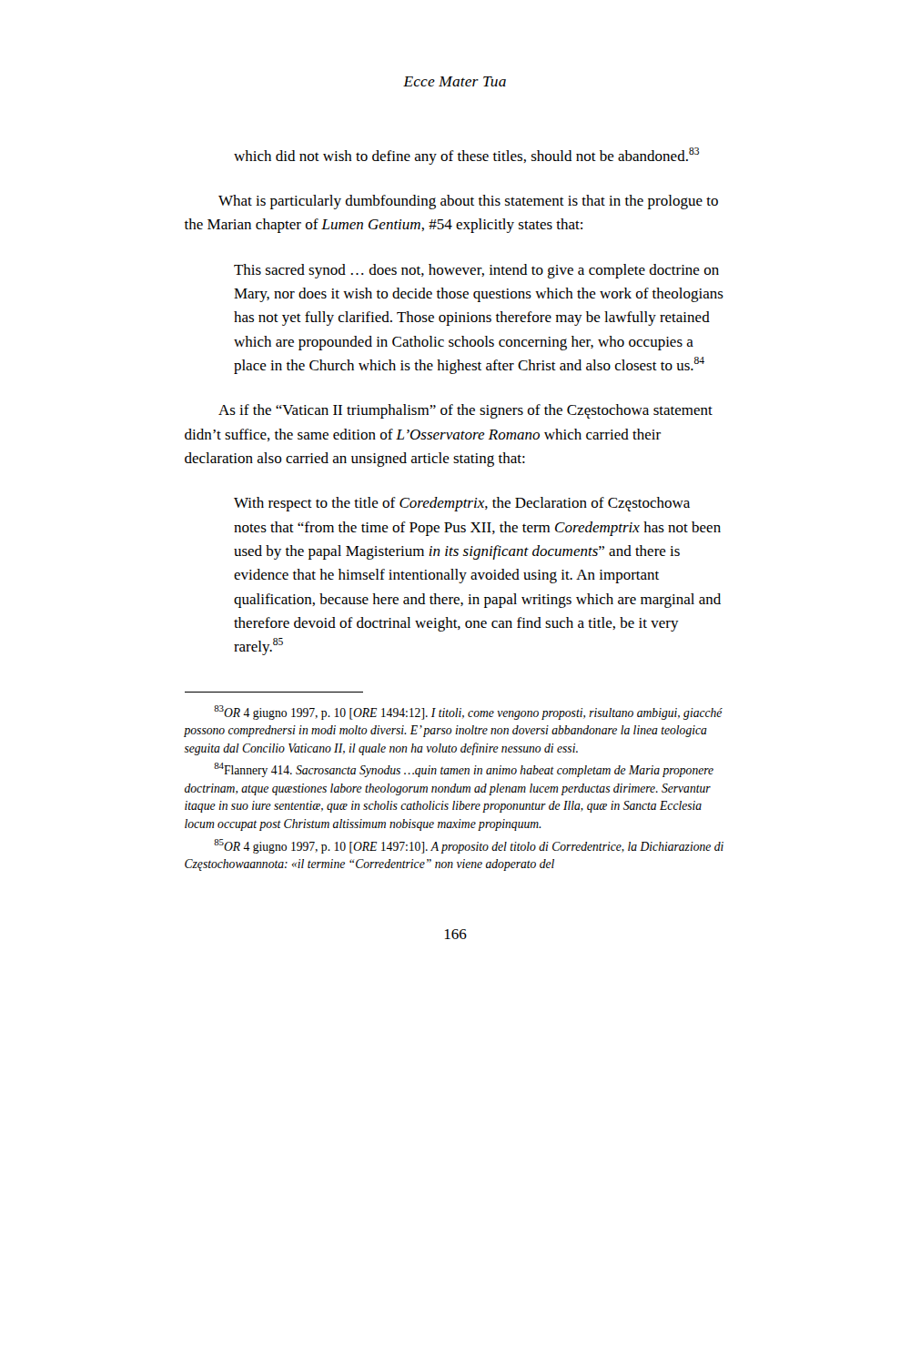Ecce Mater Tua
which did not wish to define any of these titles, should not be abandoned.83
What is particularly dumbfounding about this statement is that in the prologue to the Marian chapter of Lumen Gentium, #54 explicitly states that:
This sacred synod … does not, however, intend to give a complete doctrine on Mary, nor does it wish to decide those questions which the work of theologians has not yet fully clarified. Those opinions therefore may be lawfully retained which are propounded in Catholic schools concerning her, who occupies a place in the Church which is the highest after Christ and also closest to us.84
As if the “Vatican II triumphalism” of the signers of the Częstochowa statement didn’t suffice, the same edition of L’Osservatore Romano which carried their declaration also carried an unsigned article stating that:
With respect to the title of Coredemptrix, the Declaration of Częstochowa notes that “from the time of Pope Pus XII, the term Coredemptrix has not been used by the papal Magisterium in its significant documents” and there is evidence that he himself intentionally avoided using it. An important qualification, because here and there, in papal writings which are marginal and therefore devoid of doctrinal weight, one can find such a title, be it very rarely.85
83 OR 4 giugno 1997, p. 10 [ORE 1494:12]. I titoli, come vengono proposti, risultano ambigui, giacché possono comprednersi in modi molto diversi. E’ parso inoltre non doversi abbandonare la linea teologica seguita dal Concilio Vaticano II, il quale non ha voluto definire nessuno di essi.
84 Flannery 414. Sacrosancta Synodus …quin tamen in animo habeat completam de Maria proponere doctrinam, atque quæstiones labore theologorum nondum ad plenam lucem perductas dirimere. Servantur itaque in suo iure sententiæ, quæ in scholis catholicis libere proponuntur de Illa, quæ in Sancta Ecclesia locum occupat post Christum altissimum nobisque maxime propinquum.
85 OR 4 giugno 1997, p. 10 [ORE 1497:10]. A proposito del titolo di Corredentrice, la Dichiarazione di Częstochowaannota: «il termine “Corredentrice” non viene adoperato del
166